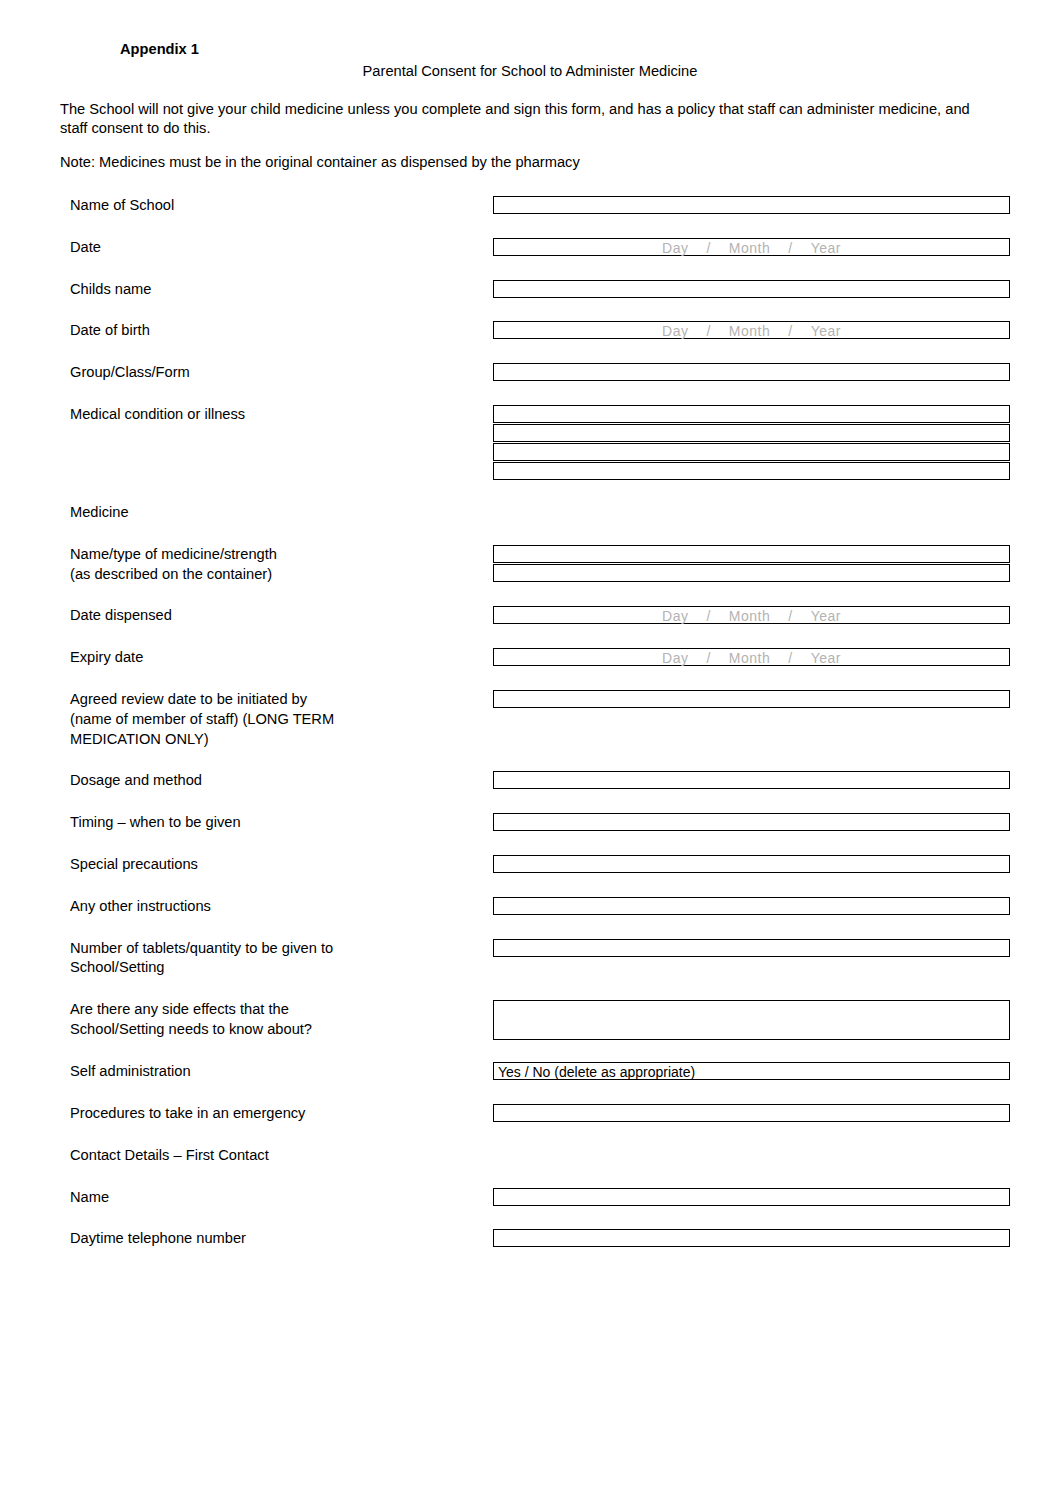Appendix 1
Parental Consent for School to Administer Medicine
The School will not give your child medicine unless you complete and sign this form, and has a policy that staff can administer medicine, and staff consent to do this.
Note: Medicines must be in the original container as dispensed by the pharmacy
| Name of School | |
| Date | Day / Month / Year |
| Childs name | |
| Date of birth | Day / Month / Year |
| Group/Class/Form | |
| Medical condition or illness | |
| Medicine | |
| Name/type of medicine/strength (as described on the container) | |
| Date dispensed | Day / Month / Year |
| Expiry date | Day / Month / Year |
| Agreed review date to be initiated by (name of member of staff) (LONG TERM MEDICATION ONLY) | |
| Dosage and method | |
| Timing – when to be given | |
| Special precautions | |
| Any other instructions | |
| Number of tablets/quantity to be given to School/Setting | |
| Are there any side effects that the School/Setting needs to know about? | |
| Self administration | Yes / No (delete as appropriate) |
| Procedures to take in an emergency | |
| Contact Details – First Contact | |
| Name | |
| Daytime telephone number | |